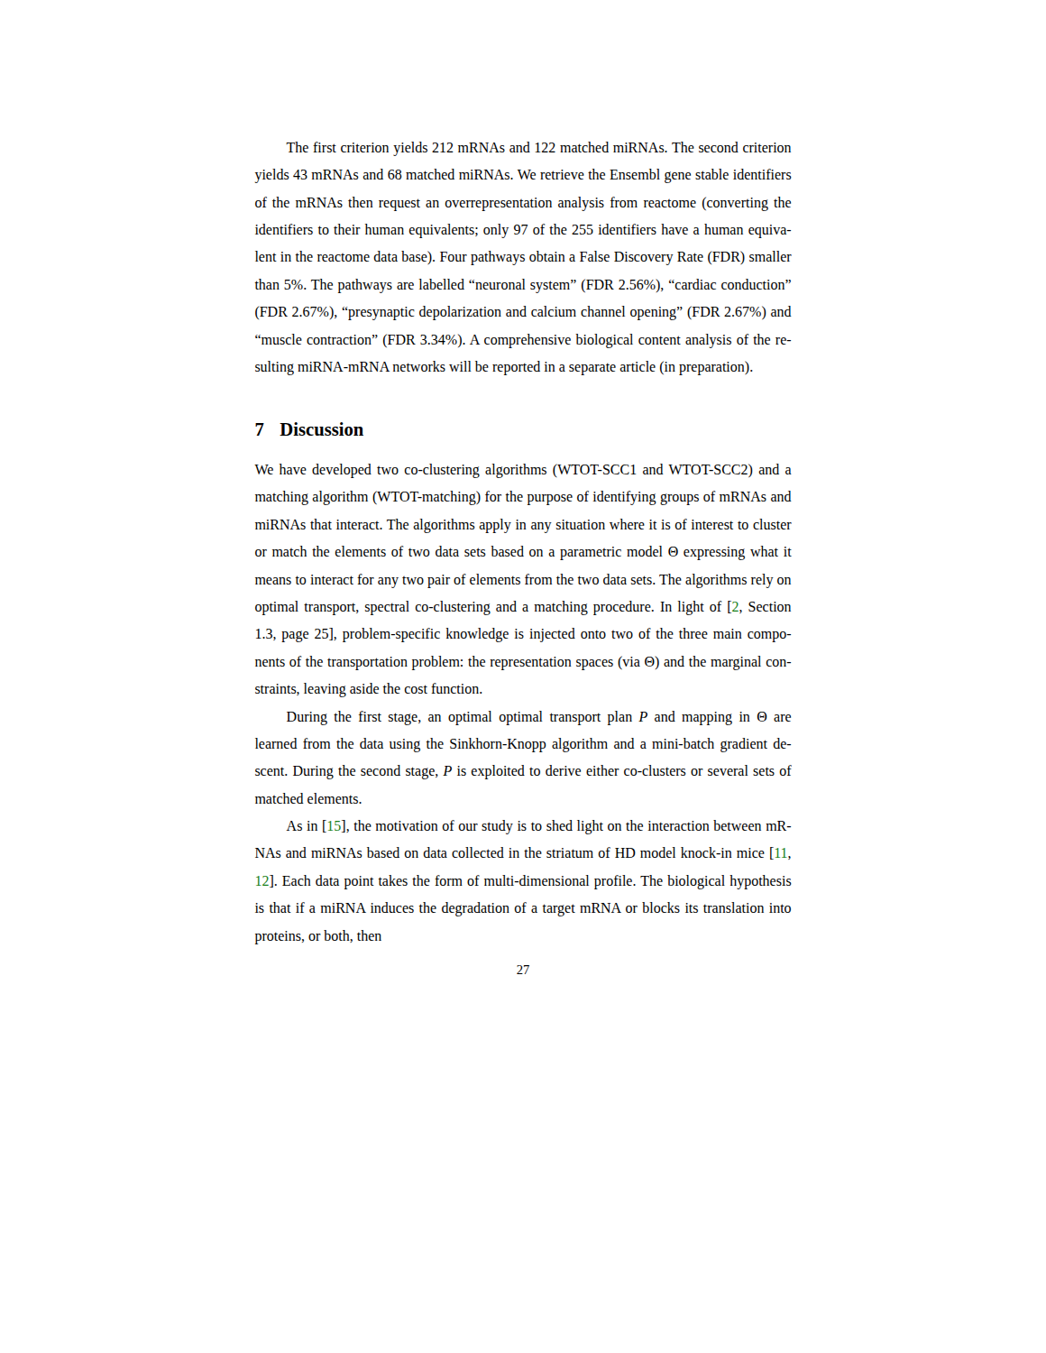The first criterion yields 212 mRNAs and 122 matched miRNAs. The second criterion yields 43 mRNAs and 68 matched miRNAs. We retrieve the Ensembl gene stable identifiers of the mRNAs then request an overrepresentation analysis from reactome (converting the identifiers to their human equivalents; only 97 of the 255 identifiers have a human equivalent in the reactome data base). Four pathways obtain a False Discovery Rate (FDR) smaller than 5%. The pathways are labelled “neuronal system” (FDR 2.56%), “cardiac conduction” (FDR 2.67%), “presynaptic depolarization and calcium channel opening” (FDR 2.67%) and “muscle contraction” (FDR 3.34%). A comprehensive biological content analysis of the resulting miRNA-mRNA networks will be reported in a separate article (in preparation).
7 Discussion
We have developed two co-clustering algorithms (WTOT-SCC1 and WTOT-SCC2) and a matching algorithm (WTOT-matching) for the purpose of identifying groups of mRNAs and miRNAs that interact. The algorithms apply in any situation where it is of interest to cluster or match the elements of two data sets based on a parametric model Θ expressing what it means to interact for any two pair of elements from the two data sets. The algorithms rely on optimal transport, spectral co-clustering and a matching procedure. In light of [2, Section 1.3, page 25], problem-specific knowledge is injected onto two of the three main components of the transportation problem: the representation spaces (via Θ) and the marginal constraints, leaving aside the cost function.
During the first stage, an optimal optimal transport plan P and mapping in Θ are learned from the data using the Sinkhorn-Knopp algorithm and a mini-batch gradient descent. During the second stage, P is exploited to derive either co-clusters or several sets of matched elements.
As in [15], the motivation of our study is to shed light on the interaction between mRNAs and miRNAs based on data collected in the striatum of HD model knock-in mice [11, 12]. Each data point takes the form of multi-dimensional profile. The biological hypothesis is that if a miRNA induces the degradation of a target mRNA or blocks its translation into proteins, or both, then
27